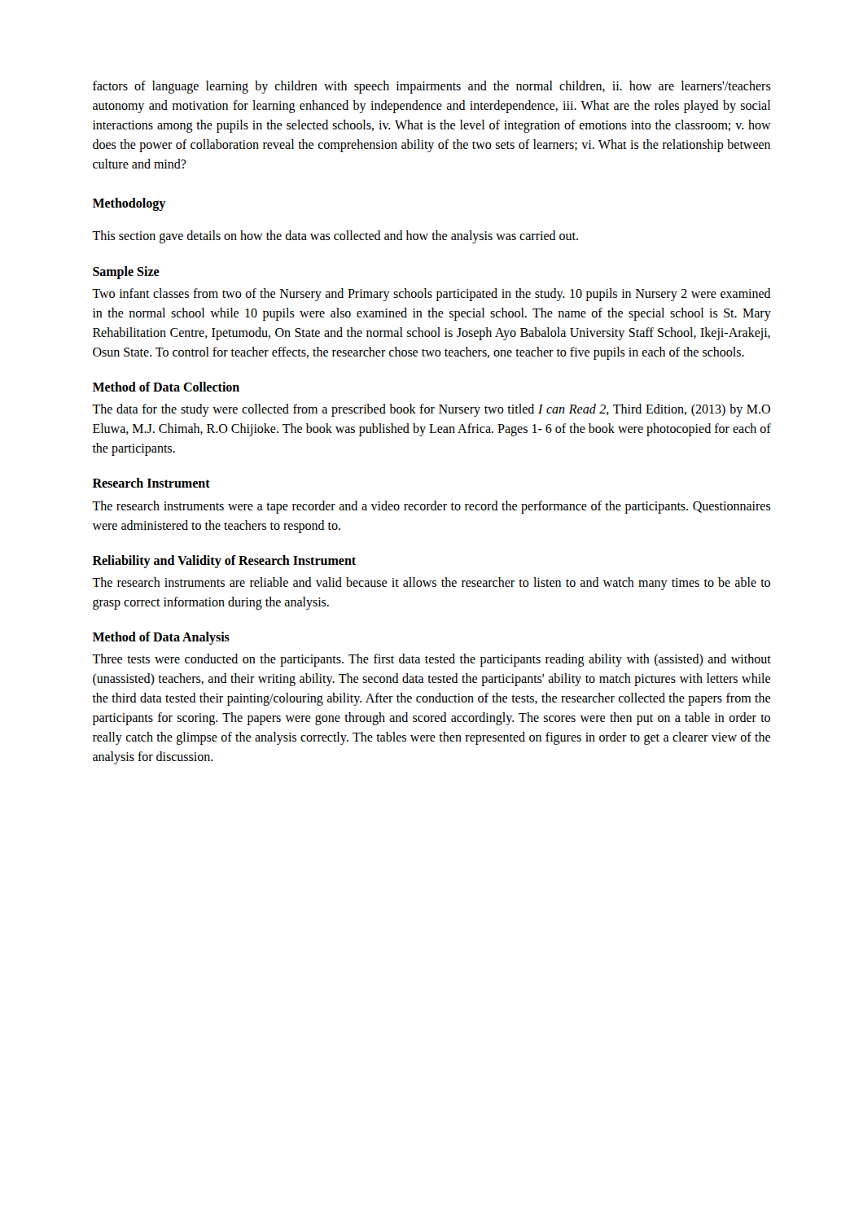factors of language learning by children with speech impairments and the normal children, ii. how are learners'/teachers autonomy and motivation for learning enhanced by independence and interdependence, iii. What are the roles played by social interactions among the pupils in the selected schools, iv. What is the level of integration of emotions into the classroom; v. how does the power of collaboration reveal the comprehension ability of the two sets of learners; vi. What is the relationship between culture and mind?
Methodology
This section gave details on how the data was collected and how the analysis was carried out.
Sample Size
Two infant classes from two of the Nursery and Primary schools participated in the study. 10 pupils in Nursery 2 were examined in the normal school while 10 pupils were also examined in the special school. The name of the special school is St. Mary Rehabilitation Centre, Ipetumodu, On State and the normal school is Joseph Ayo Babalola University Staff School, Ikeji-Arakeji, Osun State. To control for teacher effects, the researcher chose two teachers, one teacher to five pupils in each of the schools.
Method of Data Collection
The data for the study were collected from a prescribed book for Nursery two titled I can Read 2, Third Edition, (2013) by M.O Eluwa, M.J. Chimah, R.O Chijioke. The book was published by Lean Africa. Pages 1- 6 of the book were photocopied for each of the participants.
Research Instrument
The research instruments were a tape recorder and a video recorder to record the performance of the participants. Questionnaires were administered to the teachers to respond to.
Reliability and Validity of Research Instrument
The research instruments are reliable and valid because it allows the researcher to listen to and watch many times to be able to grasp correct information during the analysis.
Method of Data Analysis
Three tests were conducted on the participants. The first data tested the participants reading ability with (assisted) and without (unassisted) teachers, and their writing ability. The second data tested the participants' ability to match pictures with letters while the third data tested their painting/colouring ability. After the conduction of the tests, the researcher collected the papers from the participants for scoring. The papers were gone through and scored accordingly. The scores were then put on a table in order to really catch the glimpse of the analysis correctly. The tables were then represented on figures in order to get a clearer view of the analysis for discussion.